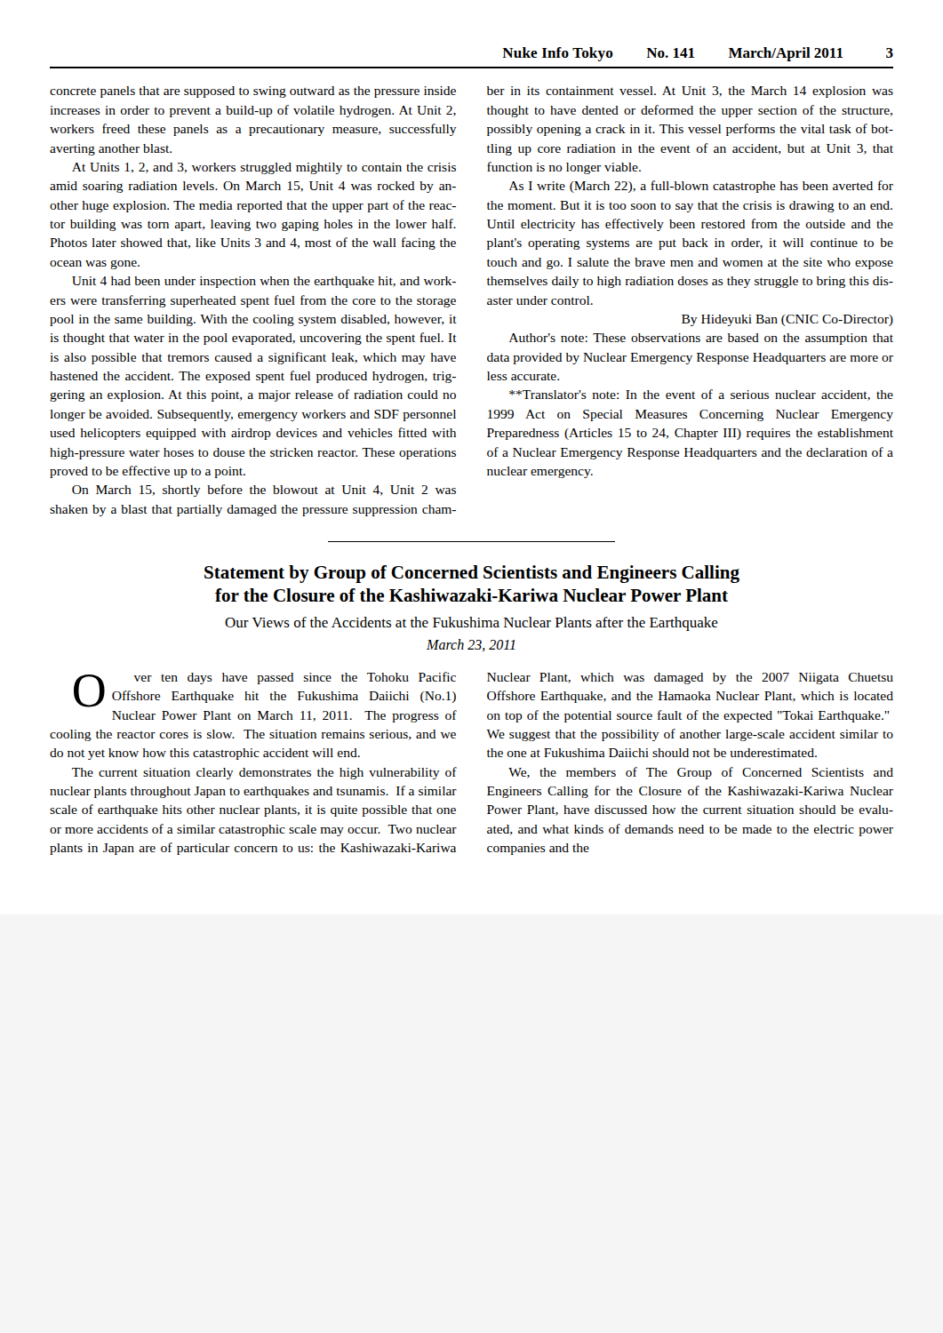Nuke Info Tokyo No. 141 March/April 2011 3
concrete panels that are supposed to swing outward as the pressure inside increases in order to prevent a build-up of volatile hydrogen. At Unit 2, workers freed these panels as a precautionary measure, successfully averting another blast.
At Units 1, 2, and 3, workers struggled mightily to contain the crisis amid soaring radiation levels. On March 15, Unit 4 was rocked by another huge explosion. The media reported that the upper part of the reactor building was torn apart, leaving two gaping holes in the lower half. Photos later showed that, like Units 3 and 4, most of the wall facing the ocean was gone.
Unit 4 had been under inspection when the earthquake hit, and workers were transferring superheated spent fuel from the core to the storage pool in the same building. With the cooling system disabled, however, it is thought that water in the pool evaporated, uncovering the spent fuel. It is also possible that tremors caused a significant leak, which may have hastened the accident. The exposed spent fuel produced hydrogen, triggering an explosion. At this point, a major release of radiation could no longer be avoided. Subsequently, emergency workers and SDF personnel used helicopters equipped with airdrop devices and vehicles fitted with high-pressure water hoses to douse the stricken reactor. These operations proved to be effective up to a point.
On March 15, shortly before the blowout at Unit 4, Unit 2 was shaken by a blast that partially damaged the pressure suppression chamber in its containment vessel. At Unit 3, the March 14 explosion was thought to have dented or deformed the upper section of the structure, possibly opening a crack in it. This vessel performs the vital task of bottling up core radiation in the event of an accident, but at Unit 3, that function is no longer viable.
As I write (March 22), a full-blown catastrophe has been averted for the moment. But it is too soon to say that the crisis is drawing to an end. Until electricity has effectively been restored from the outside and the plant's operating systems are put back in order, it will continue to be touch and go. I salute the brave men and women at the site who expose themselves daily to high radiation doses as they struggle to bring this disaster under control.
By Hideyuki Ban (CNIC Co-Director)
Author's note: These observations are based on the assumption that data provided by Nuclear Emergency Response Headquarters are more or less accurate.
**Translator's note: In the event of a serious nuclear accident, the 1999 Act on Special Measures Concerning Nuclear Emergency Preparedness (Articles 15 to 24, Chapter III) requires the establishment of a Nuclear Emergency Response Headquarters and the declaration of a nuclear emergency.
Statement by Group of Concerned Scientists and Engineers Calling
for the Closure of the Kashiwazaki-Kariwa Nuclear Power Plant
Our Views of the Accidents at the Fukushima Nuclear Plants after the Earthquake
March 23, 2011
Over ten days have passed since the Tohoku Pacific Offshore Earthquake hit the Fukushima Daiichi (No.1) Nuclear Power Plant on March 11, 2011. The progress of cooling the reactor cores is slow. The situation remains serious, and we do not yet know how this catastrophic accident will end.
The current situation clearly demonstrates the high vulnerability of nuclear plants throughout Japan to earthquakes and tsunamis. If a similar scale of earthquake hits other nuclear plants, it is quite possible that one or more accidents of a similar catastrophic scale may occur. Two nuclear plants in Japan are of particular concern to us: the Kashiwazaki-Kariwa Nuclear Plant, which was damaged by the 2007 Niigata Chuetsu Offshore Earthquake, and the Hamaoka Nuclear Plant, which is located on top of the potential source fault of the expected "Tokai Earthquake." We suggest that the possibility of another large-scale accident similar to the one at Fukushima Daiichi should not be underestimated.
We, the members of The Group of Concerned Scientists and Engineers Calling for the Closure of the Kashiwazaki-Kariwa Nuclear Power Plant, have discussed how the current situation should be evaluated, and what kinds of demands need to be made to the electric power companies and the